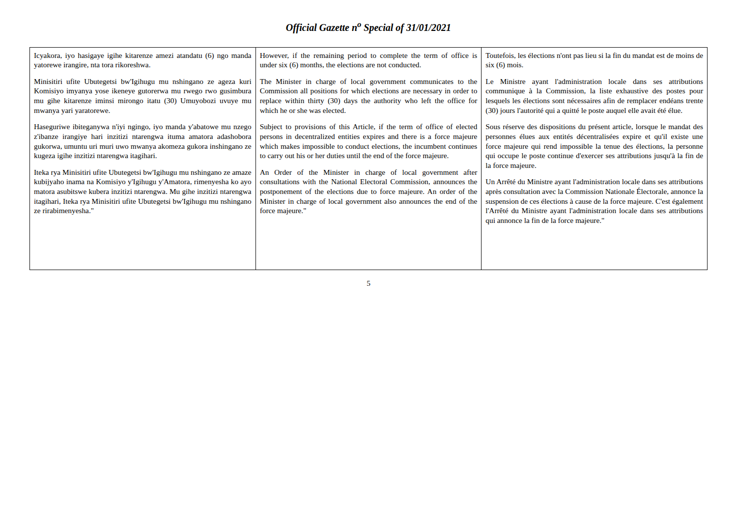Official Gazette no Special of 31/01/2021
| Icyakora, iyo hasigaye igihe kitarenze amezi atandatu (6) ngo manda yatorewe irangire, nta tora rikoreshwa. Minisitiri ufite Ubutegetsi bw'Igihugu mu nshingano ze ageza kuri Komisiyo imyanya yose ikeneye gutorerwa mu rwego rwo gusimbura mu gihe kitarenze iminsi mirongo itatu (30) Umuyobozi uvuye mu mwanya yari yaratorewe. Haseguriwe ibiteganywa n'iyi ngingo, iyo manda y'abatowe mu nzego z'ibanze irangiye hari inzitizi ntarengwa ituma amatora adashobora gukorwa, umuntu uri muri uwo mwanya akomeza gukora inshingano ze kugeza igihe inzitizi ntarengwa itagihari. Iteka rya Minisitiri ufite Ubutegetsi bw'Igihugu mu nshingano ze amaze kubijyaho inama na Komisiyo y'Igihugu y'Amatora, rimenyesha ko ayo matora asubitswe kubera inzitizi ntarengwa. Mu gihe inzitizi ntarengwa itagihari, Iteka rya Minisitiri ufite Ubutegetsi bw'Igihugu mu nshingano ze rirabimenyesha." | However, if the remaining period to complete the term of office is under six (6) months, the elections are not conducted. The Minister in charge of local government communicates to the Commission all positions for which elections are necessary in order to replace within thirty (30) days the authority who left the office for which he or she was elected. Subject to provisions of this Article, if the term of office of elected persons in decentralized entities expires and there is a force majeure which makes impossible to conduct elections, the incumbent continues to carry out his or her duties until the end of the force majeure. An Order of the Minister in charge of local government after consultations with the National Electoral Commission, announces the postponement of the elections due to force majeure. An order of the Minister in charge of local government also announces the end of the force majeure." | Toutefois, les élections n'ont pas lieu si la fin du mandat est de moins de six (6) mois. Le Ministre ayant l'administration locale dans ses attributions communique à la Commission, la liste exhaustive des postes pour lesquels les élections sont nécessaires afin de remplacer endéans trente (30) jours l'autorité qui a quitté le poste auquel elle avait été élue. Sous réserve des dispositions du présent article, lorsque le mandat des personnes élues aux entités décentralisées expire et qu'il existe une force majeure qui rend impossible la tenue des élections, la personne qui occupe le poste continue d'exercer ses attributions jusqu'à la fin de la force majeure. Un Arrêté du Ministre ayant l'administration locale dans ses attributions après consultation avec la Commission Nationale Électorale, annonce la suspension de ces élections à cause de la force majeure. C'est également l'Arrêté du Ministre ayant l'administration locale dans ses attributions qui annonce la fin de la force majeure." |
5